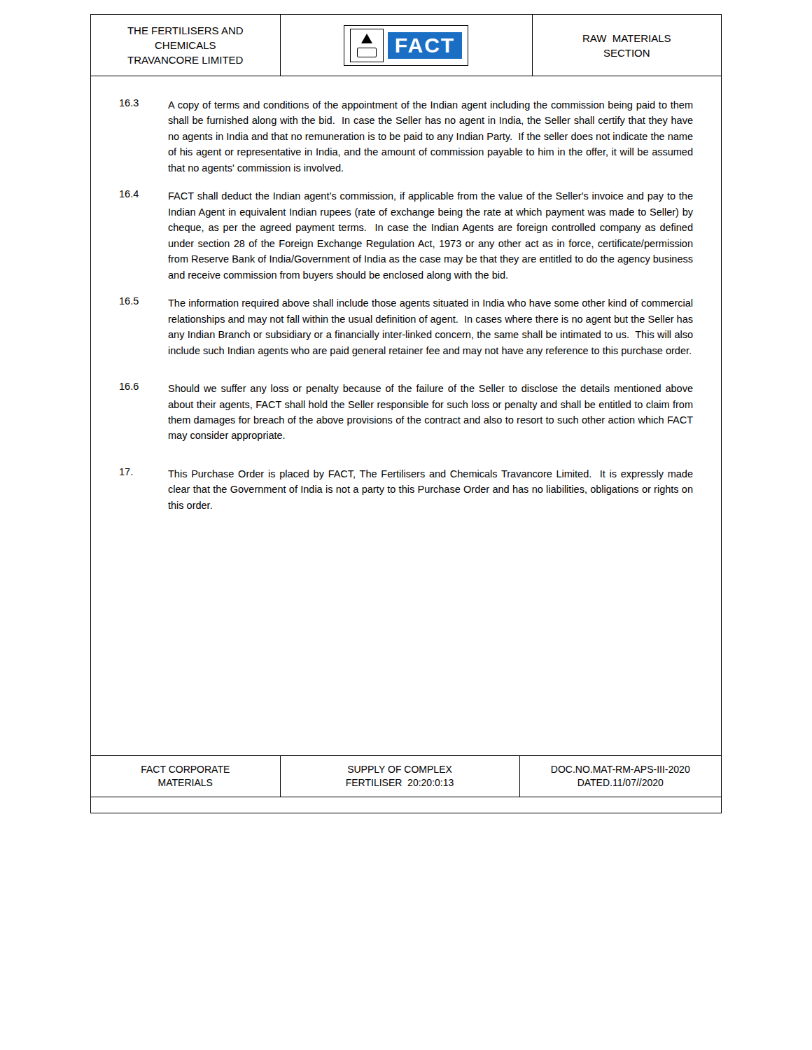THE FERTILISERS AND
CHEMICALS
TRAVANCORE LIMITED
FACT
RAW MATERIALS
SECTION
16.3
A copy of terms and conditions of the appointment of the Indian agent including the commission being paid to them shall be furnished along with the bid. In case the Seller has no agent in India, the Seller shall certify that they have no agents in India and that no remuneration is to be paid to any Indian Party. If the seller does not indicate the name of his agent or representative in India, and the amount of commission payable to him in the offer, it will be assumed that no agents' commission is involved.
16.4
FACT shall deduct the Indian agent’s commission, if applicable from the value of the Seller's invoice and pay to the Indian Agent in equivalent Indian rupees (rate of exchange being the rate at which payment was made to Seller) by cheque, as per the agreed payment terms. In case the Indian Agents are foreign controlled company as defined under section 28 of the Foreign Exchange Regulation Act, 1973 or any other act as in force, certificate/permission from Reserve Bank of India/Government of India as the case may be that they are entitled to do the agency business and receive commission from buyers should be enclosed along with the bid.
16.5
The information required above shall include those agents situated in India who have some other kind of commercial relationships and may not fall within the usual definition of agent. In cases where there is no agent but the Seller has any Indian Branch or subsidiary or a financially inter-linked concern, the same shall be intimated to us. This will also include such Indian agents who are paid general retainer fee and may not have any reference to this purchase order.
16.6
Should we suffer any loss or penalty because of the failure of the Seller to disclose the details mentioned above about their agents, FACT shall hold the Seller responsible for such loss or penalty and shall be entitled to claim from them damages for breach of the above provisions of the contract and also to resort to such other action which FACT may consider appropriate.
17.
This Purchase Order is placed by FACT, The Fertilisers and Chemicals Travancore Limited. It is expressly made clear that the Government of India is not a party to this Purchase Order and has no liabilities, obligations or rights on this order.
FACT CORPORATE
MATERIALS
SUPPLY OF COMPLEX
FERTILISER 20:20:0:13
DOC.NO.MAT-RM-APS-III-2020
DATED.11/07//2020